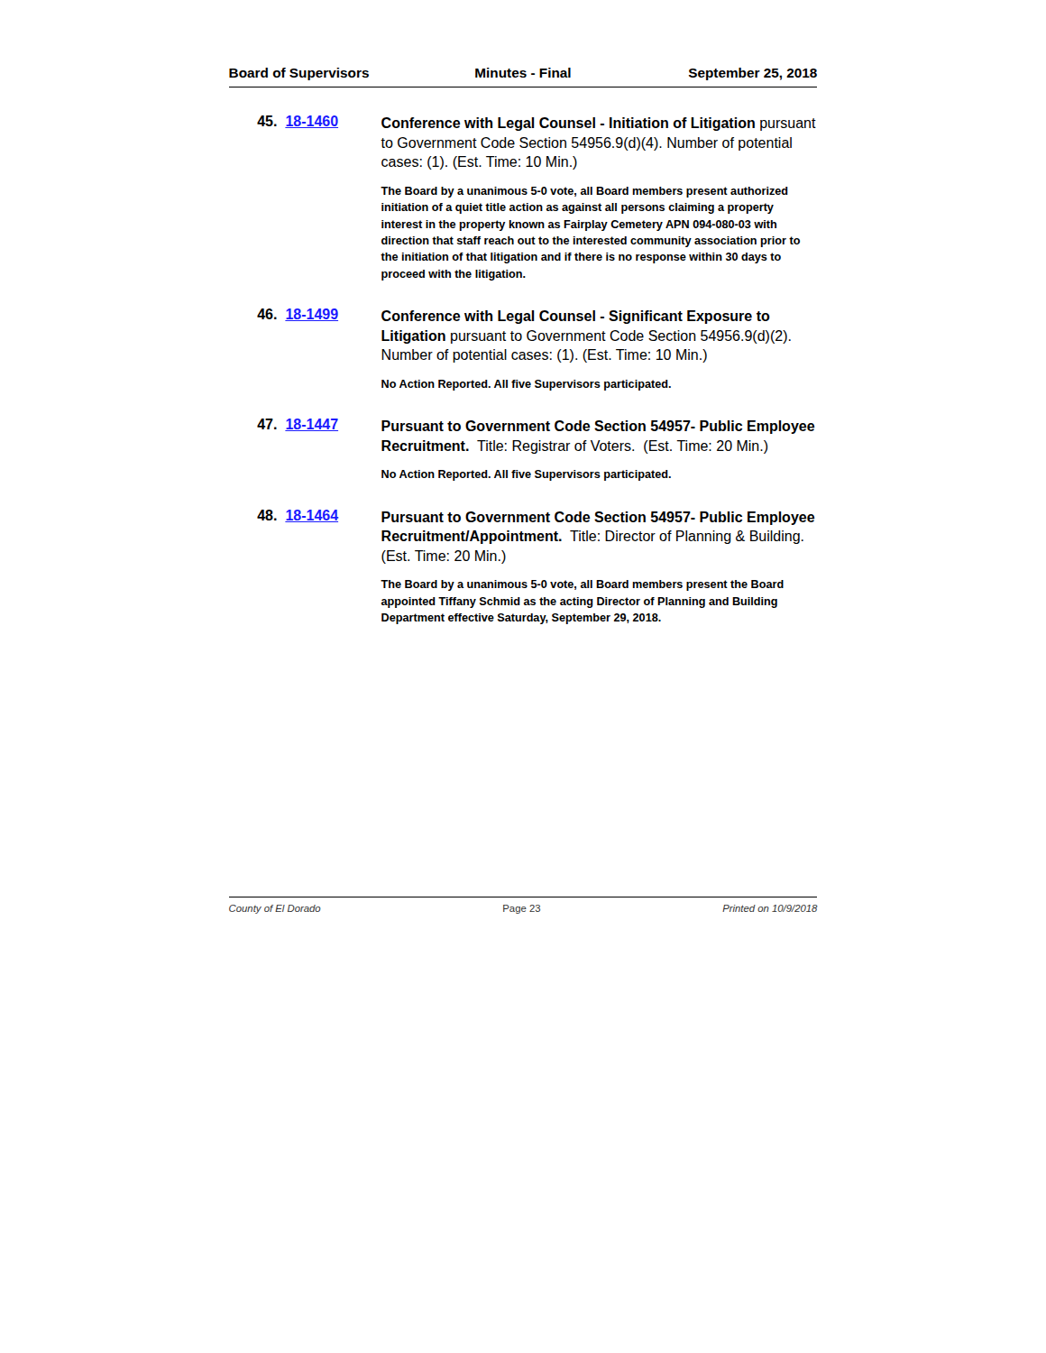Board of Supervisors
Minutes - Final
September 25, 2018
| 45. | 18-1460 | Conference with Legal Counsel - Initiation of Litigation pursuant to Government Code Section 54956.9(d)(4). Number of potential cases: (1). (Est. Time: 10 Min.) The Board by a unanimous 5-0 vote, all Board members present authorized initiation of a quiet title action as against all persons claiming a property interest in the property known as Fairplay Cemetery APN 094-080-03 with direction that staff reach out to the interested community association prior to the initiation of that litigation and if there is no response within 30 days to proceed with the litigation. |
| 46. | 18-1499 | Conference with Legal Counsel - Significant Exposure to Litigation pursuant to Government Code Section 54956.9(d)(2). Number of potential cases: (1). (Est. Time: 10 Min.) No Action Reported. All five Supervisors participated. |
| 47. | 18-1447 | Pursuant to Government Code Section 54957- Public Employee Recruitment. Title: Registrar of Voters. (Est. Time: 20 Min.) No Action Reported. All five Supervisors participated. |
| 48. | 18-1464 | Pursuant to Government Code Section 54957- Public Employee Recruitment/Appointment. Title: Director of Planning & Building. (Est. Time: 20 Min.) The Board by a unanimous 5-0 vote, all Board members present the Board appointed Tiffany Schmid as the acting Director of Planning and Building Department effective Saturday, September 29, 2018. |
County of El Dorado
Page 23
Printed on 10/9/2018